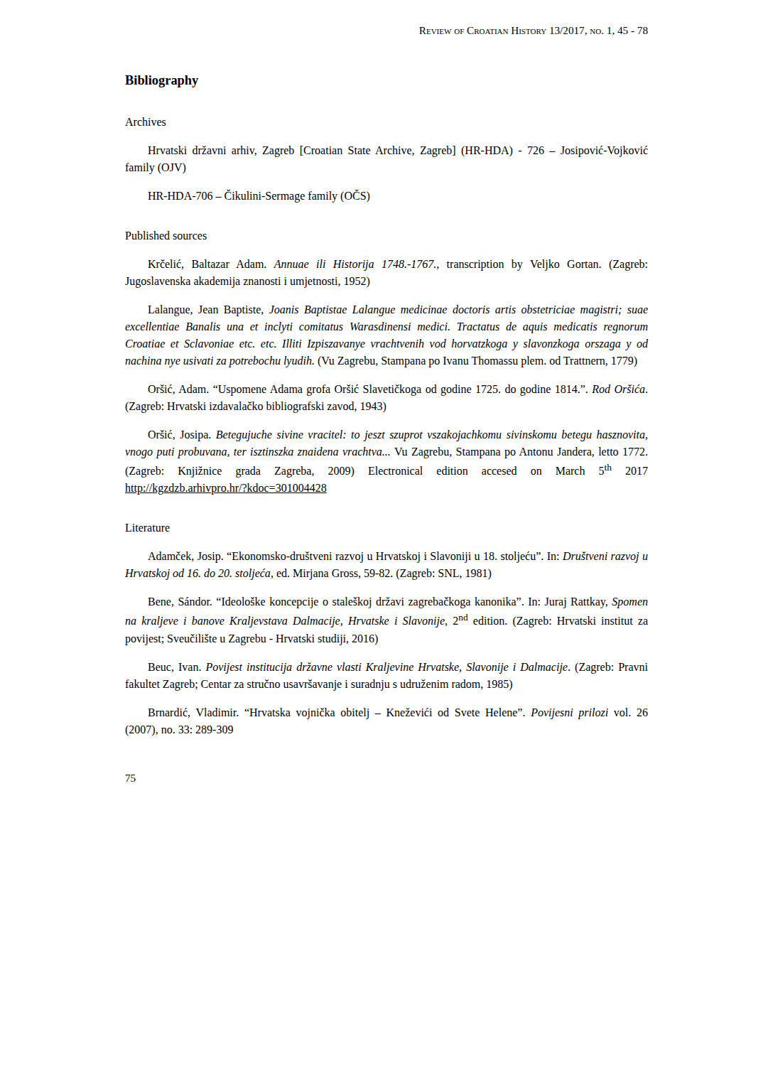Review of Croatian History 13/2017, no. 1, 45 - 78
Bibliography
Archives
Hrvatski državni arhiv, Zagreb [Croatian State Archive, Zagreb] (HR-HDA) - 726 – Josipović-Vojković family (OJV)
HR-HDA-706 – Čikulini-Sermage family (OČS)
Published sources
Krčelić, Baltazar Adam. Annuae ili Historija 1748.-1767., transcription by Veljko Gortan. (Zagreb: Jugoslavenska akademija znanosti i umjetnosti, 1952)
Lalangue, Jean Baptiste, Joanis Baptistae Lalangue medicinae doctoris artis obstetriciae magistri; suae excellentiae Banalis una et inclyti comitatus Warasdinensi medici. Tractatus de aquis medicatis regnorum Croatiae et Sclavoniae etc. etc. Illiti Izpiszavanye vrachtvenih vod horvatzkoga y slavonzkoga orszaga y od nachina nye usivati za potrebochu lyudih. (Vu Zagrebu, Stampana po Ivanu Thomassu plem. od Trattnern, 1779)
Oršić, Adam. “Uspomene Adama grofa Oršić Slavetičkoga od godine 1725. do godine 1814.”. Rod Oršića. (Zagreb: Hrvatski izdavalačko bibliografski zavod, 1943)
Oršić, Josipa. Betegujuche sivine vracitel: to jeszt szuprot vszakojachkomu sivinskomu betegu hasznovita, vnogo puti probuvana, ter isztinszka znaidena vrachtva... Vu Zagrebu, Stampana po Antonu Jandera, letto 1772. (Zagreb: Knjižnice grada Zagreba, 2009) Electronical edition accesed on March 5th 2017 http://kgzdzb.arhivpro.hr/?kdoc=301004428
Literature
Adamček, Josip. “Ekonomsko-društveni razvoj u Hrvatskoj i Slavoniji u 18. stoljeću”. In: Društveni razvoj u Hrvatskoj od 16. do 20. stoljeća, ed. Mirjana Gross, 59-82. (Zagreb: SNL, 1981)
Bene, Sándor. “Ideološke koncepcije o staleškoj državi zagrebačkoga kanonika”. In: Juraj Rattkay, Spomen na kraljeve i banove Kraljevstava Dalmacije, Hrvatske i Slavonije, 2nd edition. (Zagreb: Hrvatski institut za povijest; Sveučilište u Zagrebu - Hrvatski studiji, 2016)
Beuc, Ivan. Povijest institucija državne vlasti Kraljevine Hrvatske, Slavonije i Dalmacije. (Zagreb: Pravni fakultet Zagreb; Centar za stručno usavršavanje i suradnju s udruženim radom, 1985)
Brnardić, Vladimir. “Hrvatska vojnička obitelj – Kneževići od Svete Helene”. Povijesni prilozi vol. 26 (2007), no. 33: 289-309
75